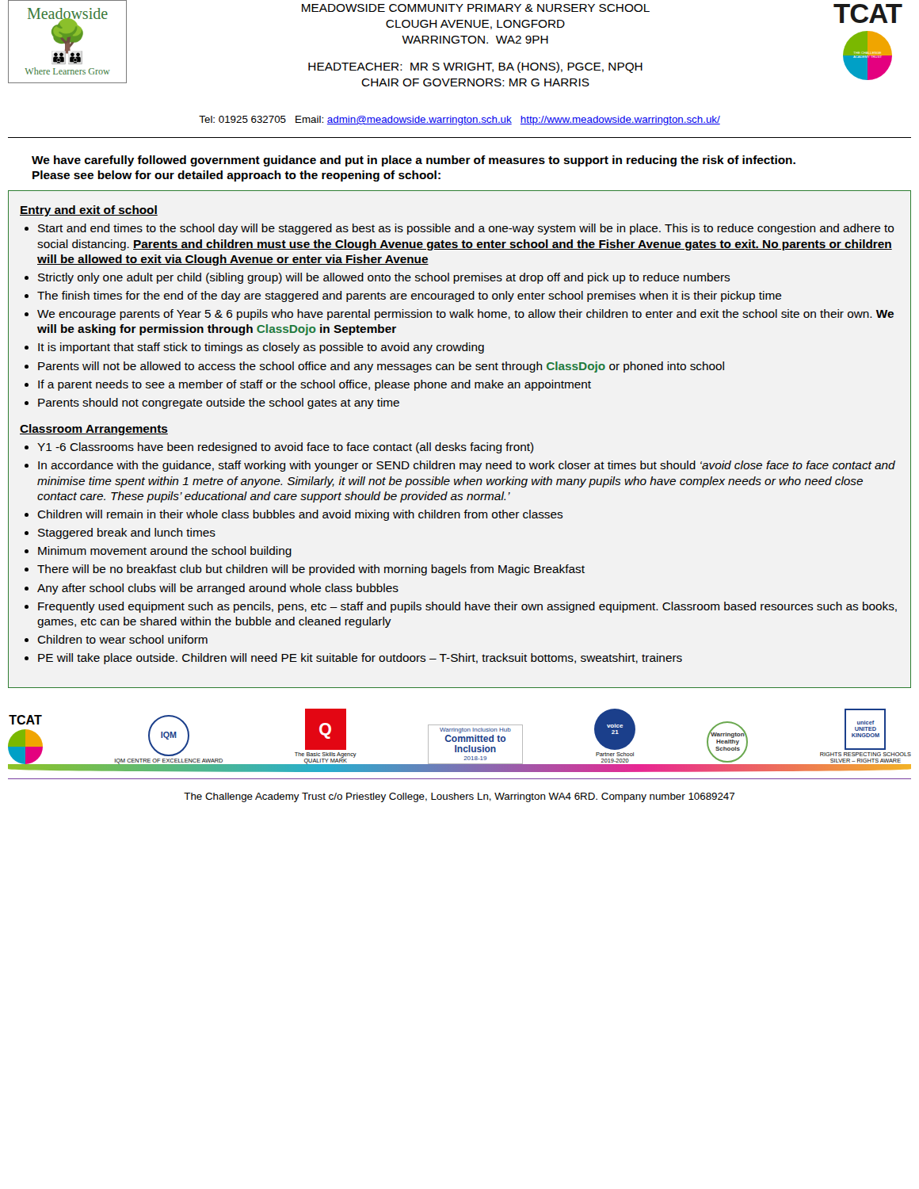Meadowside
🌳
👪👪
Where Learners Grow
MEADOWSIDE COMMUNITY PRIMARY & NURSERY SCHOOL
CLOUGH AVENUE, LONGFORD
WARRINGTON. WA2 9PH
HEADTEACHER: MR S WRIGHT, BA (HONS), PGCE, NPQH
CHAIR OF GOVERNORS: MR G HARRIS
TCAT
Tel: 01925 632705 Email: admin@meadowside.warrington.sch.uk http://www.meadowside.warrington.sch.uk/
We have carefully followed government guidance and put in place a number of measures to support in reducing the risk of infection. Please see below for our detailed approach to the reopening of school:
Entry and exit of school
Start and end times to the school day will be staggered as best as is possible and a one-way system will be in place. This is to reduce congestion and adhere to social distancing. Parents and children must use the Clough Avenue gates to enter school and the Fisher Avenue gates to exit. No parents or children will be allowed to exit via Clough Avenue or enter via Fisher Avenue
Strictly only one adult per child (sibling group) will be allowed onto the school premises at drop off and pick up to reduce numbers
The finish times for the end of the day are staggered and parents are encouraged to only enter school premises when it is their pickup time
We encourage parents of Year 5 & 6 pupils who have parental permission to walk home, to allow their children to enter and exit the school site on their own. We will be asking for permission through ClassDojo in September
It is important that staff stick to timings as closely as possible to avoid any crowding
Parents will not be allowed to access the school office and any messages can be sent through ClassDojo or phoned into school
If a parent needs to see a member of staff or the school office, please phone and make an appointment
Parents should not congregate outside the school gates at any time
Classroom Arrangements
Y1 -6 Classrooms have been redesigned to avoid face to face contact (all desks facing front)
In accordance with the guidance, staff working with younger or SEND children may need to work closer at times but should ‘avoid close face to face contact and minimise time spent within 1 metre of anyone. Similarly, it will not be possible when working with many pupils who have complex needs or who need close contact care. These pupils’ educational and care support should be provided as normal.’
Children will remain in their whole class bubbles and avoid mixing with children from other classes
Staggered break and lunch times
Minimum movement around the school building
There will be no breakfast club but children will be provided with morning bagels from Magic Breakfast
Any after school clubs will be arranged around whole class bubbles
Frequently used equipment such as pencils, pens, etc – staff and pupils should have their own assigned equipment. Classroom based resources such as books, games, etc can be shared within the bubble and cleaned regularly
Children to wear school uniform
PE will take place outside. Children will need PE kit suitable for outdoors – T-Shirt, tracksuit bottoms, sweatshirt, trainers
TCAT
IQM
IQM CENTRE OF EXCELLENCE AWARD
Q
The Basic Skills Agency
QUALITY MARK
Warrington Inclusion Hub
Committed to Inclusion
2018-19
voice
21
Partner School
2019-2020
Warrington
Healthy
Schools
unicef
UNITED KINGDOM
RIGHTS RESPECTING SCHOOLS
SILVER – RIGHTS AWARE
The Challenge Academy Trust c/o Priestley College, Loushers Ln, Warrington WA4 6RD. Company number 10689247